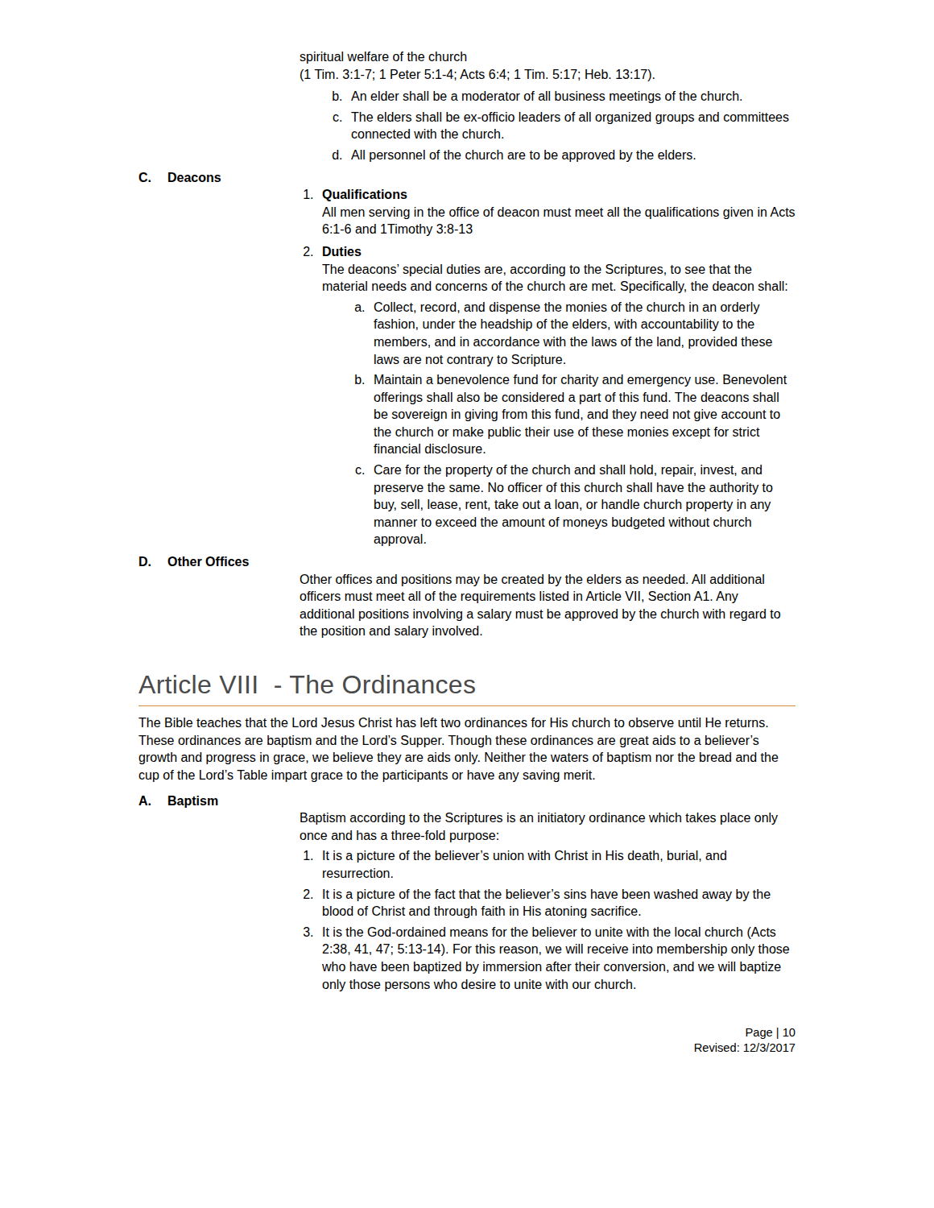spiritual welfare of the church
(1 Tim. 3:1-7; 1 Peter 5:1-4; Acts 6:4; 1 Tim. 5:17; Heb. 13:17).
An elder shall be a moderator of all business meetings of the church.
The elders shall be ex-officio leaders of all organized groups and committees connected with the church.
All personnel of the church are to be approved by the elders.
C. Deacons
Qualifications
All men serving in the office of deacon must meet all the qualifications given in Acts 6:1-6 and 1Timothy 3:8-13
Duties
The deacons’ special duties are, according to the Scriptures, to see that the material needs and concerns of the church are met. Specifically, the deacon shall:
Collect, record, and dispense the monies of the church in an orderly fashion, under the headship of the elders, with accountability to the members, and in accordance with the laws of the land, provided these laws are not contrary to Scripture.
Maintain a benevolence fund for charity and emergency use. Benevolent offerings shall also be considered a part of this fund. The deacons shall be sovereign in giving from this fund, and they need not give account to the church or make public their use of these monies except for strict financial disclosure.
Care for the property of the church and shall hold, repair, invest, and preserve the same. No officer of this church shall have the authority to buy, sell, lease, rent, take out a loan, or handle church property in any manner to exceed the amount of moneys budgeted without church approval.
D. Other Offices
Other offices and positions may be created by the elders as needed. All additional officers must meet all of the requirements listed in Article VII, Section A1. Any additional positions involving a salary must be approved by the church with regard to the position and salary involved.
Article VIII - The Ordinances
The Bible teaches that the Lord Jesus Christ has left two ordinances for His church to observe until He returns. These ordinances are baptism and the Lord’s Supper. Though these ordinances are great aids to a believer’s growth and progress in grace, we believe they are aids only. Neither the waters of baptism nor the bread and the cup of the Lord’s Table impart grace to the participants or have any saving merit.
A. Baptism
Baptism according to the Scriptures is an initiatory ordinance which takes place only once and has a three-fold purpose:
It is a picture of the believer’s union with Christ in His death, burial, and resurrection.
It is a picture of the fact that the believer’s sins have been washed away by the blood of Christ and through faith in His atoning sacrifice.
It is the God-ordained means for the believer to unite with the local church (Acts 2:38, 41, 47; 5:13-14). For this reason, we will receive into membership only those who have been baptized by immersion after their conversion, and we will baptize only those persons who desire to unite with our church.
Page | 10
Revised: 12/3/2017